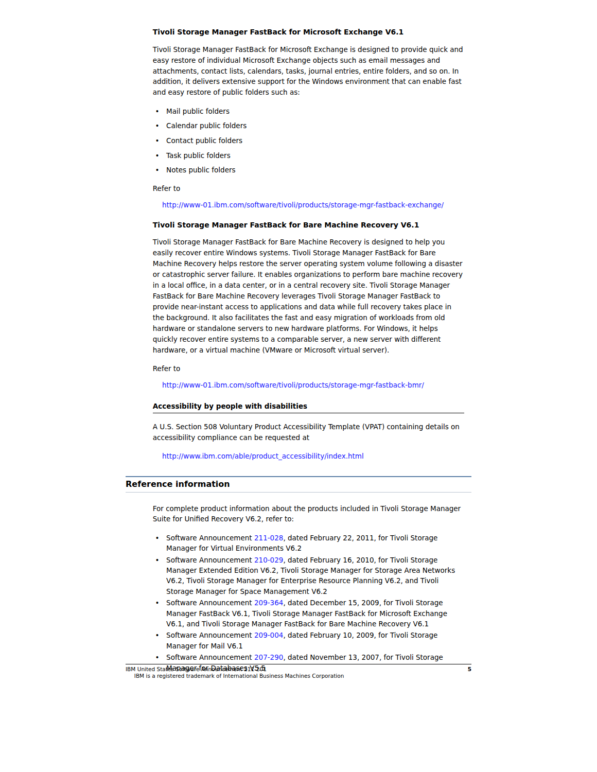Tivoli Storage Manager FastBack for Microsoft Exchange V6.1
Tivoli Storage Manager FastBack for Microsoft Exchange is designed to provide quick and easy restore of individual Microsoft Exchange objects such as email messages and attachments, contact lists, calendars, tasks, journal entries, entire folders, and so on. In addition, it delivers extensive support for the Windows environment that can enable fast and easy restore of public folders such as:
Mail public folders
Calendar public folders
Contact public folders
Task public folders
Notes public folders
Refer to
http://www-01.ibm.com/software/tivoli/products/storage-mgr-fastback-exchange/
Tivoli Storage Manager FastBack for Bare Machine Recovery V6.1
Tivoli Storage Manager FastBack for Bare Machine Recovery is designed to help you easily recover entire Windows systems. Tivoli Storage Manager FastBack for Bare Machine Recovery helps restore the server operating system volume following a disaster or catastrophic server failure. It enables organizations to perform bare machine recovery in a local office, in a data center, or in a central recovery site. Tivoli Storage Manager FastBack for Bare Machine Recovery leverages Tivoli Storage Manager FastBack to provide near-instant access to applications and data while full recovery takes place in the background. It also facilitates the fast and easy migration of workloads from old hardware or standalone servers to new hardware platforms. For Windows, it helps quickly recover entire systems to a comparable server, a new server with different hardware, or a virtual machine (VMware or Microsoft virtual server).
Refer to
http://www-01.ibm.com/software/tivoli/products/storage-mgr-fastback-bmr/
Accessibility by people with disabilities
A U.S. Section 508 Voluntary Product Accessibility Template (VPAT) containing details on accessibility compliance can be requested at
http://www.ibm.com/able/product_accessibility/index.html
Reference information
For complete product information about the products included in Tivoli Storage Manager Suite for Unified Recovery V6.2, refer to:
Software Announcement 211-028, dated February 22, 2011, for Tivoli Storage Manager for Virtual Environments V6.2
Software Announcement 210-029, dated February 16, 2010, for Tivoli Storage Manager Extended Edition V6.2, Tivoli Storage Manager for Storage Area Networks V6.2, Tivoli Storage Manager for Enterprise Resource Planning V6.2, and Tivoli Storage Manager for Space Management V6.2
Software Announcement 209-364, dated December 15, 2009, for Tivoli Storage Manager FastBack V6.1, Tivoli Storage Manager FastBack for Microsoft Exchange V6.1, and Tivoli Storage Manager FastBack for Bare Machine Recovery V6.1
Software Announcement 209-004, dated February 10, 2009, for Tivoli Storage Manager for Mail V6.1
Software Announcement 207-290, dated November 13, 2007, for Tivoli Storage Manager for Databases V5.5
5 IBM United States Software Announcement 211-201 IBM is a registered trademark of International Business Machines Corporation